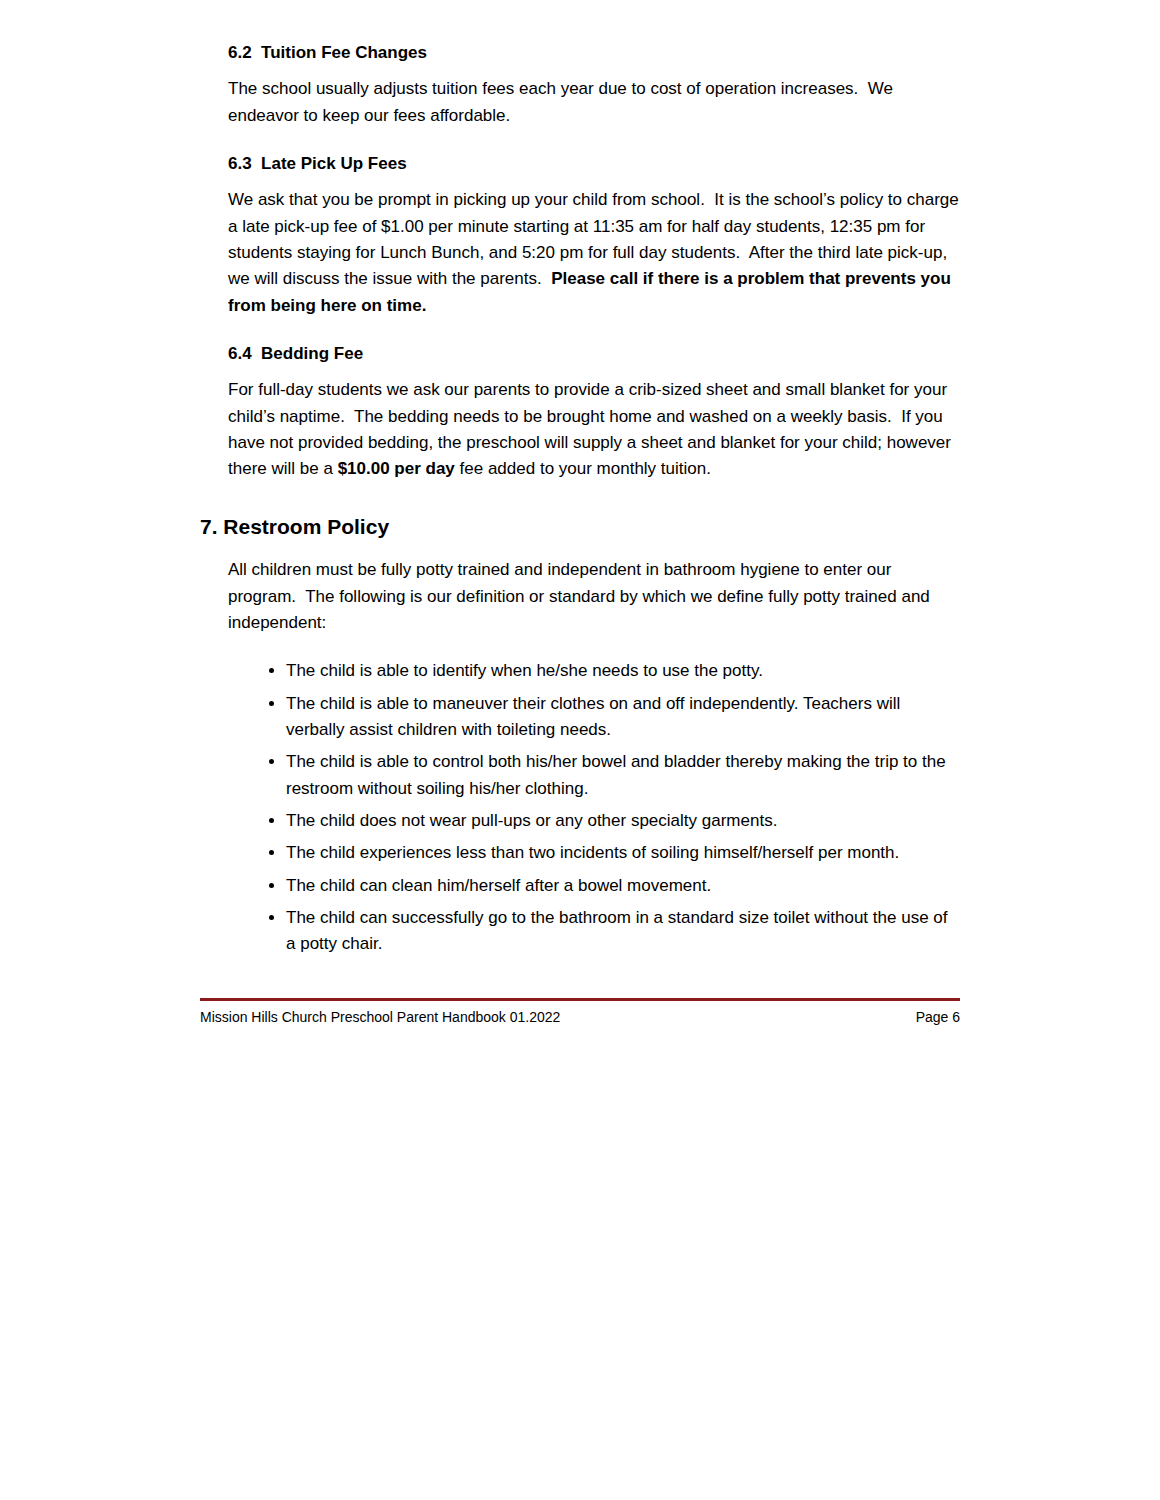6.2 Tuition Fee Changes
The school usually adjusts tuition fees each year due to cost of operation increases. We endeavor to keep our fees affordable.
6.3 Late Pick Up Fees
We ask that you be prompt in picking up your child from school. It is the school’s policy to charge a late pick-up fee of $1.00 per minute starting at 11:35 am for half day students, 12:35 pm for students staying for Lunch Bunch, and 5:20 pm for full day students. After the third late pick-up, we will discuss the issue with the parents. Please call if there is a problem that prevents you from being here on time.
6.4 Bedding Fee
For full-day students we ask our parents to provide a crib-sized sheet and small blanket for your child’s naptime. The bedding needs to be brought home and washed on a weekly basis. If you have not provided bedding, the preschool will supply a sheet and blanket for your child; however there will be a $10.00 per day fee added to your monthly tuition.
7. Restroom Policy
All children must be fully potty trained and independent in bathroom hygiene to enter our program. The following is our definition or standard by which we define fully potty trained and independent:
The child is able to identify when he/she needs to use the potty.
The child is able to maneuver their clothes on and off independently. Teachers will verbally assist children with toileting needs.
The child is able to control both his/her bowel and bladder thereby making the trip to the restroom without soiling his/her clothing.
The child does not wear pull-ups or any other specialty garments.
The child experiences less than two incidents of soiling himself/herself per month.
The child can clean him/herself after a bowel movement.
The child can successfully go to the bathroom in a standard size toilet without the use of a potty chair.
Mission Hills Church Preschool Parent Handbook 01.2022 Page 6